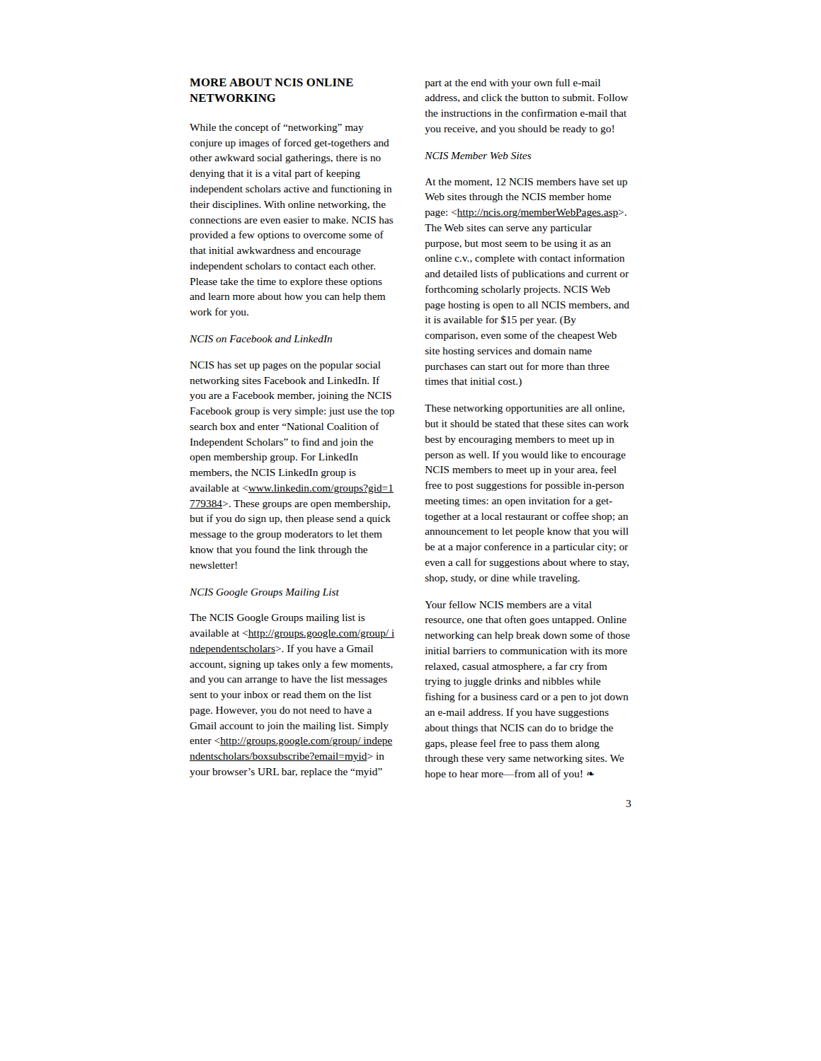More About NCIS Online Networking
While the concept of “networking” may conjure up images of forced get-togethers and other awkward social gatherings, there is no denying that it is a vital part of keeping independent scholars active and functioning in their disciplines. With online networking, the connections are even easier to make. NCIS has provided a few options to overcome some of that initial awkwardness and encourage independent scholars to contact each other. Please take the time to explore these options and learn more about how you can help them work for you.
NCIS on Facebook and LinkedIn
NCIS has set up pages on the popular social networking sites Facebook and LinkedIn. If you are a Facebook member, joining the NCIS Facebook group is very simple: just use the top search box and enter “National Coalition of Independent Scholars” to find and join the open membership group. For LinkedIn members, the NCIS LinkedIn group is available at <www.linkedin.com/groups?gid=1779384>. These groups are open membership, but if you do sign up, then please send a quick message to the group moderators to let them know that you found the link through the newsletter!
NCIS Google Groups Mailing List
The NCIS Google Groups mailing list is available at <http://groups.google.com/group/ independentscholars>. If you have a Gmail account, signing up takes only a few moments, and you can arrange to have the list messages sent to your inbox or read them on the list page. However, you do not need to have a Gmail account to join the mailing list. Simply enter <http://groups.google.com/group/ independentscholars/boxsubscribe?email=myid> in your browser’s URL bar, replace the “myid” part at the end with your own full e-mail address, and click the button to submit. Follow the instructions in the confirmation e-mail that you receive, and you should be ready to go!
NCIS Member Web Sites
At the moment, 12 NCIS members have set up Web sites through the NCIS member home page: <http://ncis.org/memberWebPages.asp>. The Web sites can serve any particular purpose, but most seem to be using it as an online c.v., complete with contact information and detailed lists of publications and current or forthcoming scholarly projects. NCIS Web page hosting is open to all NCIS members, and it is available for $15 per year. (By comparison, even some of the cheapest Web site hosting services and domain name purchases can start out for more than three times that initial cost.)
These networking opportunities are all online, but it should be stated that these sites can work best by encouraging members to meet up in person as well. If you would like to encourage NCIS members to meet up in your area, feel free to post suggestions for possible in-person meeting times: an open invitation for a get-together at a local restaurant or coffee shop; an announcement to let people know that you will be at a major conference in a particular city; or even a call for suggestions about where to stay, shop, study, or dine while traveling.
Your fellow NCIS members are a vital resource, one that often goes untapped. Online networking can help break down some of those initial barriers to communication with its more relaxed, casual atmosphere, a far cry from trying to juggle drinks and nibbles while fishing for a business card or a pen to jot down an e-mail address. If you have suggestions about things that NCIS can do to bridge the gaps, please feel free to pass them along through these very same networking sites. We hope to hear more—from all of you! ❧
3